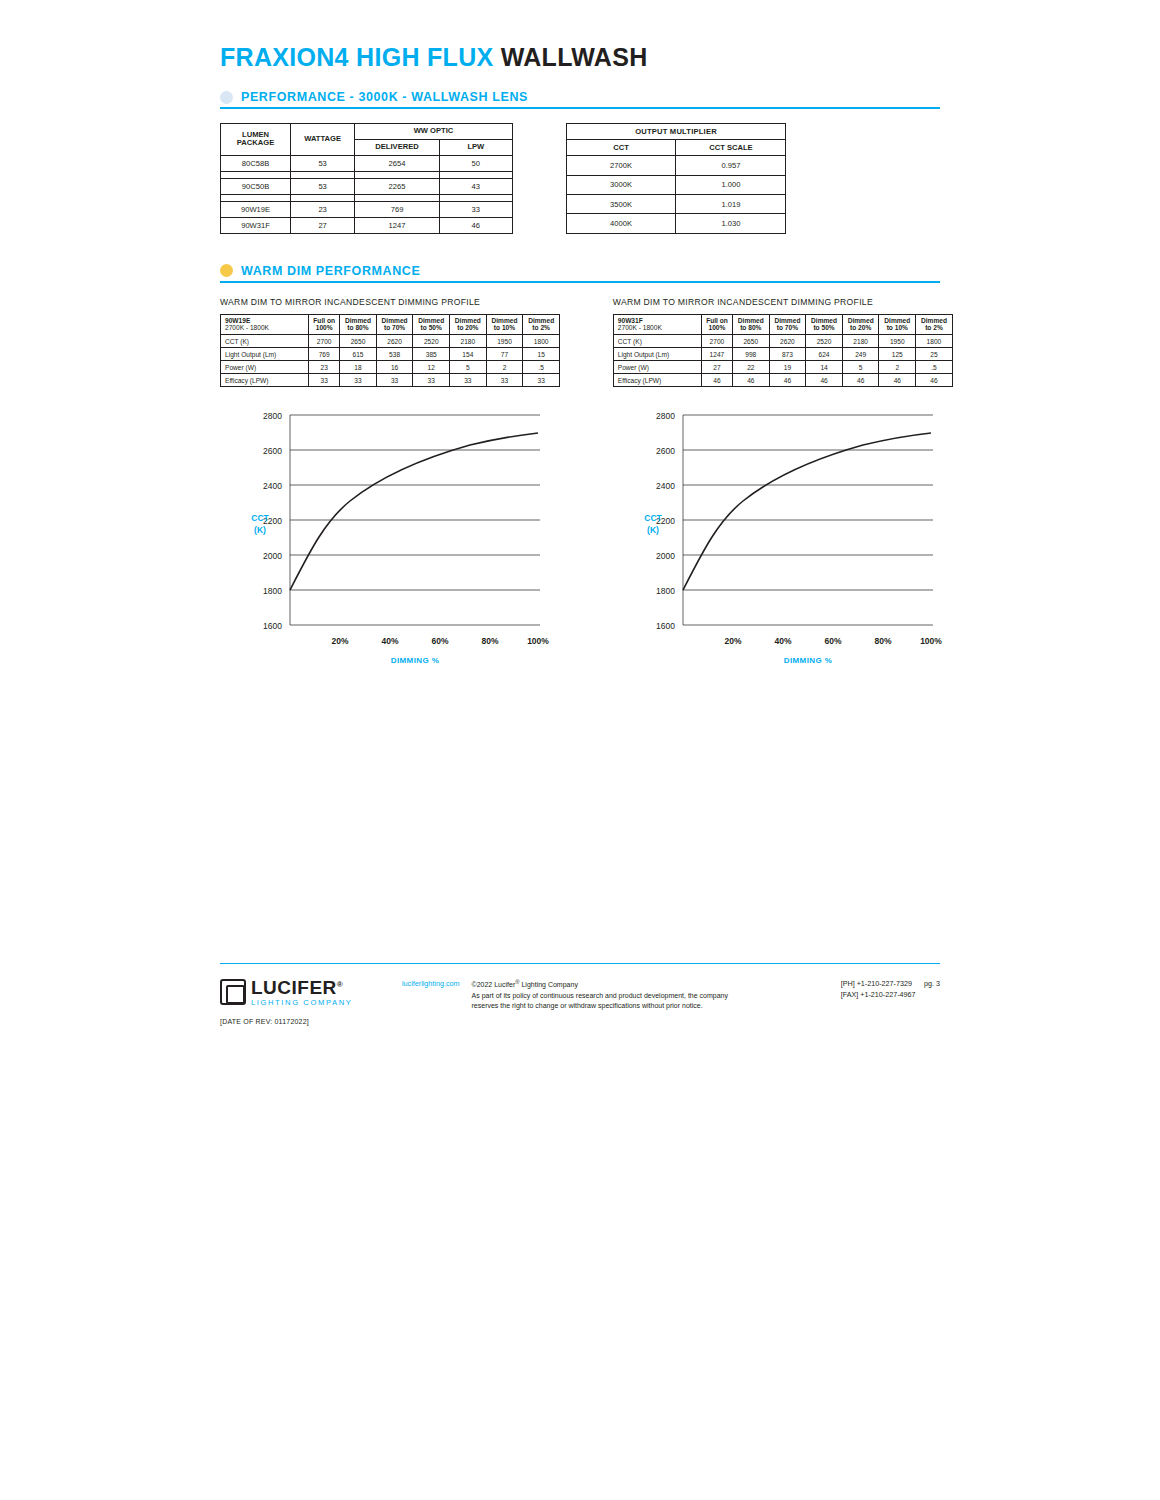FRAXION4 HIGH FLUX WALLWASH
Performance - 3000K - Wallwash Lens
| LUMEN PACKAGE | WATTAGE | WW OPTIC |
| --- | --- | --- |
| DELIVERED | LPW |
| 80C58B | 53 | 2654 | 50 |
| 90C50B | 53 | 2265 | 43 |
| 90W19E | 23 | 769 | 33 |
| 90W31F | 27 | 1247 | 46 |
OUTPUT MULTIPLIER
| CCT | CCT SCALE |
| --- | --- |
| 2700K | 0.957 |
| 3000K | 1.000 |
| 3500K | 1.019 |
| 4000K | 1.030 |
Warm Dim Performance
Warm Dim to Mirror Incandescent Dimming Profile
| 90W19E 2700K - 1800K | Full on 100% | Dimmed to 80% | Dimmed to 70% | Dimmed to 50% | Dimmed to 20% | Dimmed to 10% | Dimmed to 2% |
| --- | --- | --- | --- | --- | --- | --- | --- |
| CCT (K) | 2700 | 2650 | 2620 | 2520 | 2180 | 1950 | 1800 |
| Light Output (Lm) | 769 | 615 | 538 | 385 | 154 | 77 | 15 |
| Power (W) | 23 | 18 | 16 | 12 | 5 | 2 | .5 |
| Efficacy (LPW) | 33 | 33 | 33 | 33 | 33 | 33 | 33 |
2800 2600 2400 2200 2000 1800 1600 CCT (K) 20% 40% 60% 80% 100% DIMMING %
Warm Dim to Mirror Incandescent Dimming Profile
| 90W31F 2700K - 1800K | Full on 100% | Dimmed to 80% | Dimmed to 70% | Dimmed to 50% | Dimmed to 20% | Dimmed to 10% | Dimmed to 2% |
| --- | --- | --- | --- | --- | --- | --- | --- |
| CCT (K) | 2700 | 2650 | 2620 | 2520 | 2180 | 1950 | 1800 |
| Light Output (Lm) | 1247 | 998 | 873 | 624 | 249 | 125 | 25 |
| Power (W) | 27 | 22 | 19 | 14 | 5 | 2 | .5 |
| Efficacy (LPW) | 46 | 46 | 46 | 46 | 46 | 46 | 46 |
2800 2600 2400 2200 2000 1800 1600 CCT (K) 20% 40% 60% 80% 100% DIMMING %
LUCIFER®
LIGHTING COMPANY
[DATE OF REV: 01172022]
luciferlighting.com
©2022 Lucifer® Lighting Company
As part of its policy of continuous research and product development, the company
reserves the right to change or withdraw specifications without prior notice.
[PH] +1-210-227-7329 pg. 3
[FAX] +1-210-227-4967